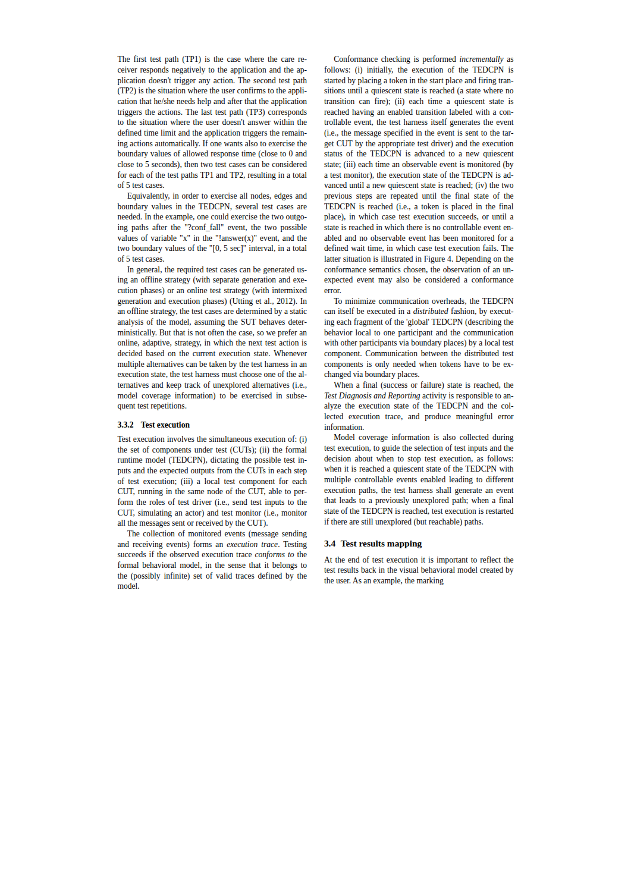The first test path (TP1) is the case where the care receiver responds negatively to the application and the application doesn't trigger any action. The second test path (TP2) is the situation where the user confirms to the application that he/she needs help and after that the application triggers the actions. The last test path (TP3) corresponds to the situation where the user doesn't answer within the defined time limit and the application triggers the remaining actions automatically. If one wants also to exercise the boundary values of allowed response time (close to 0 and close to 5 seconds), then two test cases can be considered for each of the test paths TP1 and TP2, resulting in a total of 5 test cases.
Equivalently, in order to exercise all nodes, edges and boundary values in the TEDCPN, several test cases are needed. In the example, one could exercise the two outgoing paths after the "?conf_fall" event, the two possible values of variable "x" in the "!answer(x)" event, and the two boundary values of the "[0, 5 sec]" interval, in a total of 5 test cases.
In general, the required test cases can be generated using an offline strategy (with separate generation and execution phases) or an online test strategy (with intermixed generation and execution phases) (Utting et al., 2012). In an offline strategy, the test cases are determined by a static analysis of the model, assuming the SUT behaves deterministically. But that is not often the case, so we prefer an online, adaptive, strategy, in which the next test action is decided based on the current execution state. Whenever multiple alternatives can be taken by the test harness in an execution state, the test harness must choose one of the alternatives and keep track of unexplored alternatives (i.e., model coverage information) to be exercised in subsequent test repetitions.
3.3.2 Test execution
Test execution involves the simultaneous execution of: (i) the set of components under test (CUTs); (ii) the formal runtime model (TEDCPN), dictating the possible test inputs and the expected outputs from the CUTs in each step of test execution; (iii) a local test component for each CUT, running in the same node of the CUT, able to perform the roles of test driver (i.e., send test inputs to the CUT, simulating an actor) and test monitor (i.e., monitor all the messages sent or received by the CUT).
The collection of monitored events (message sending and receiving events) forms an execution trace. Testing succeeds if the observed execution trace conforms to the formal behavioral model, in the sense that it belongs to the (possibly infinite) set of valid traces defined by the model.
Conformance checking is performed incrementally as follows: (i) initially, the execution of the TEDCPN is started by placing a token in the start place and firing transitions until a quiescent state is reached (a state where no transition can fire); (ii) each time a quiescent state is reached having an enabled transition labeled with a controllable event, the test harness itself generates the event (i.e., the message specified in the event is sent to the target CUT by the appropriate test driver) and the execution status of the TEDCPN is advanced to a new quiescent state; (iii) each time an observable event is monitored (by a test monitor), the execution state of the TEDCPN is advanced until a new quiescent state is reached; (iv) the two previous steps are repeated until the final state of the TEDCPN is reached (i.e., a token is placed in the final place), in which case test execution succeeds, or until a state is reached in which there is no controllable event enabled and no observable event has been monitored for a defined wait time, in which case test execution fails. The latter situation is illustrated in Figure 4. Depending on the conformance semantics chosen, the observation of an unexpected event may also be considered a conformance error.
To minimize communication overheads, the TEDCPN can itself be executed in a distributed fashion, by executing each fragment of the 'global' TEDCPN (describing the behavior local to one participant and the communication with other participants via boundary places) by a local test component. Communication between the distributed test components is only needed when tokens have to be exchanged via boundary places.
When a final (success or failure) state is reached, the Test Diagnosis and Reporting activity is responsible to analyze the execution state of the TEDCPN and the collected execution trace, and produce meaningful error information.
Model coverage information is also collected during test execution, to guide the selection of test inputs and the decision about when to stop test execution, as follows: when it is reached a quiescent state of the TEDCPN with multiple controllable events enabled leading to different execution paths, the test harness shall generate an event that leads to a previously unexplored path; when a final state of the TEDCPN is reached, test execution is restarted if there are still unexplored (but reachable) paths.
3.4 Test results mapping
At the end of test execution it is important to reflect the test results back in the visual behavioral model created by the user. As an example, the marking